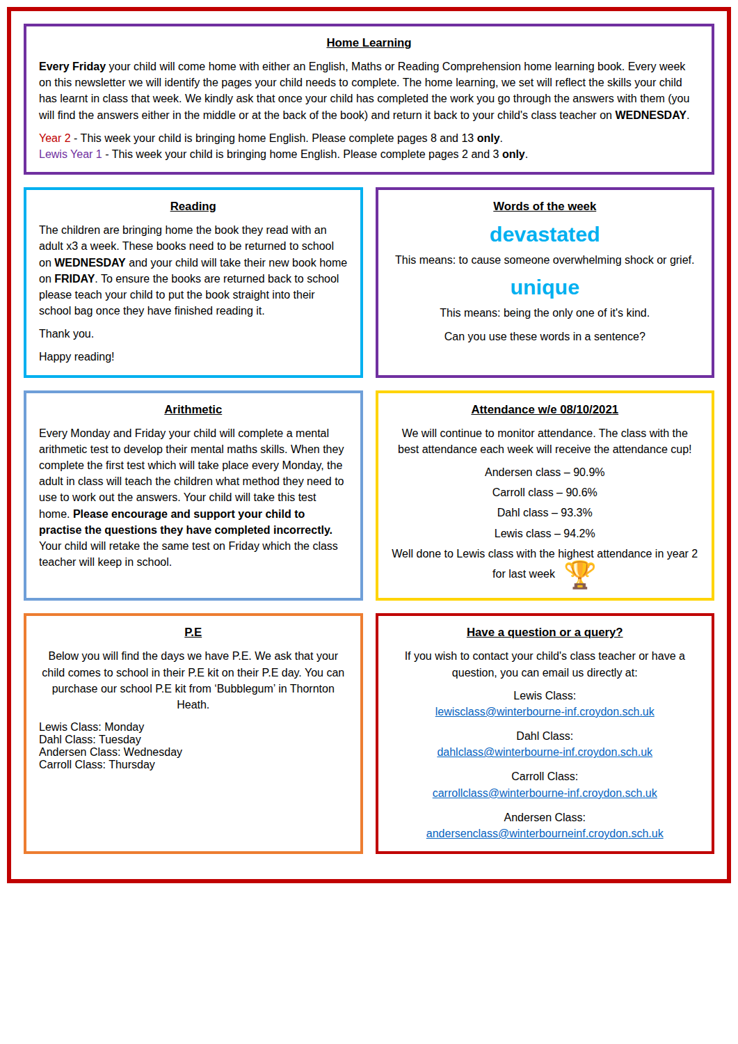Home Learning
Every Friday your child will come home with either an English, Maths or Reading Comprehension home learning book. Every week on this newsletter we will identify the pages your child needs to complete. The home learning, we set will reflect the skills your child has learnt in class that week. We kindly ask that once your child has completed the work you go through the answers with them (you will find the answers either in the middle or at the back of the book) and return it back to your child's class teacher on WEDNESDAY.
Year 2 - This week your child is bringing home English. Please complete pages 8 and 13 only.
Lewis Year 1 - This week your child is bringing home English. Please complete pages 2 and 3 only.
Reading
The children are bringing home the book they read with an adult x3 a week. These books need to be returned to school on WEDNESDAY and your child will take their new book home on FRIDAY. To ensure the books are returned back to school please teach your child to put the book straight into their school bag once they have finished reading it.
Thank you.
Happy reading!
Words of the week
devastated
This means: to cause someone overwhelming shock or grief.
unique
This means: being the only one of it's kind.
Can you use these words in a sentence?
Arithmetic
Every Monday and Friday your child will complete a mental arithmetic test to develop their mental maths skills. When they complete the first test which will take place every Monday, the adult in class will teach the children what method they need to use to work out the answers. Your child will take this test home. Please encourage and support your child to practise the questions they have completed incorrectly. Your child will retake the same test on Friday which the class teacher will keep in school.
Attendance w/e 08/10/2021
We will continue to monitor attendance. The class with the best attendance each week will receive the attendance cup!
Andersen class – 90.9%
Carroll class – 90.6%
Dahl class – 93.3%
Lewis class – 94.2%
Well done to Lewis class with the highest attendance in year 2 for last week 🏆
P.E
Below you will find the days we have P.E. We ask that your child comes to school in their P.E kit on their P.E day. You can purchase our school P.E kit from ‘Bubblegum’ in Thornton Heath.
Lewis Class: Monday Dahl Class: Tuesday Andersen Class: Wednesday Carroll Class: Thursday
Have a question or a query?
If you wish to contact your child's class teacher or have a question, you can email us directly at:
Lewis Class:
lewisclass@winterbourne-inf.croydon.sch.uk
Dahl Class:
dahlclass@winterbourne-inf.croydon.sch.uk
Carroll Class:
carrollclass@winterbourne-inf.croydon.sch.uk
Andersen Class:
andersenclass@winterbourneinf.croydon.sch.uk